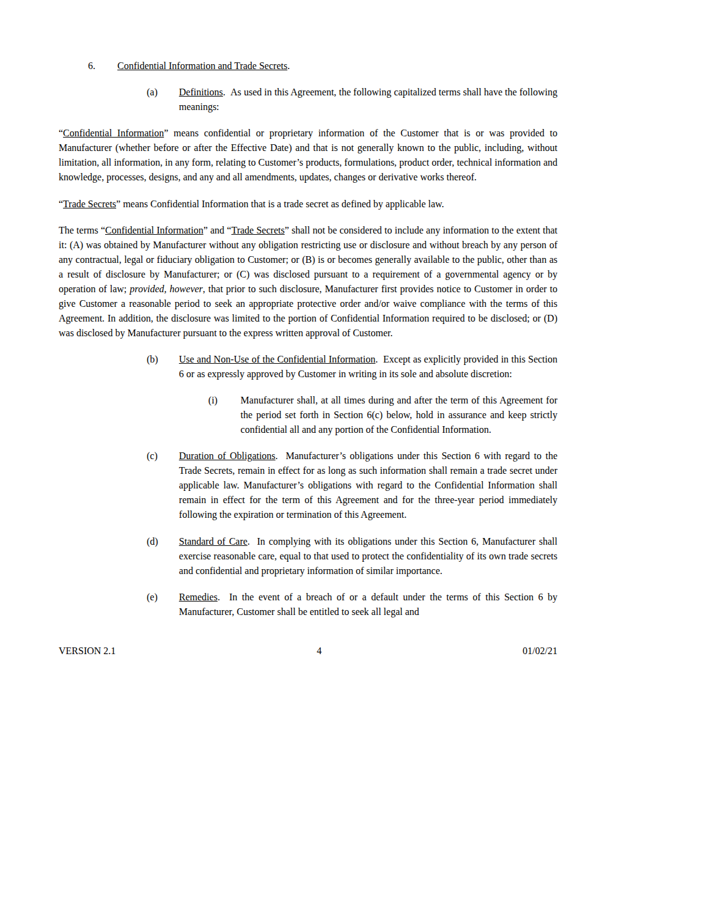6. Confidential Information and Trade Secrets.
(a) Definitions. As used in this Agreement, the following capitalized terms shall have the following meanings:
“Confidential Information” means confidential or proprietary information of the Customer that is or was provided to Manufacturer (whether before or after the Effective Date) and that is not generally known to the public, including, without limitation, all information, in any form, relating to Customer’s products, formulations, product order, technical information and knowledge, processes, designs, and any and all amendments, updates, changes or derivative works thereof.
“Trade Secrets” means Confidential Information that is a trade secret as defined by applicable law.
The terms “Confidential Information” and “Trade Secrets” shall not be considered to include any information to the extent that it: (A) was obtained by Manufacturer without any obligation restricting use or disclosure and without breach by any person of any contractual, legal or fiduciary obligation to Customer; or (B) is or becomes generally available to the public, other than as a result of disclosure by Manufacturer; or (C) was disclosed pursuant to a requirement of a governmental agency or by operation of law; provided, however, that prior to such disclosure, Manufacturer first provides notice to Customer in order to give Customer a reasonable period to seek an appropriate protective order and/or waive compliance with the terms of this Agreement. In addition, the disclosure was limited to the portion of Confidential Information required to be disclosed; or (D) was disclosed by Manufacturer pursuant to the express written approval of Customer.
(b) Use and Non-Use of the Confidential Information. Except as explicitly provided in this Section 6 or as expressly approved by Customer in writing in its sole and absolute discretion:
(i) Manufacturer shall, at all times during and after the term of this Agreement for the period set forth in Section 6(c) below, hold in assurance and keep strictly confidential all and any portion of the Confidential Information.
(c) Duration of Obligations. Manufacturer’s obligations under this Section 6 with regard to the Trade Secrets, remain in effect for as long as such information shall remain a trade secret under applicable law. Manufacturer’s obligations with regard to the Confidential Information shall remain in effect for the term of this Agreement and for the three-year period immediately following the expiration or termination of this Agreement.
(d) Standard of Care. In complying with its obligations under this Section 6, Manufacturer shall exercise reasonable care, equal to that used to protect the confidentiality of its own trade secrets and confidential and proprietary information of similar importance.
(e) Remedies. In the event of a breach of or a default under the terms of this Section 6 by Manufacturer, Customer shall be entitled to seek all legal and
VERSION 2.1 4 01/02/21